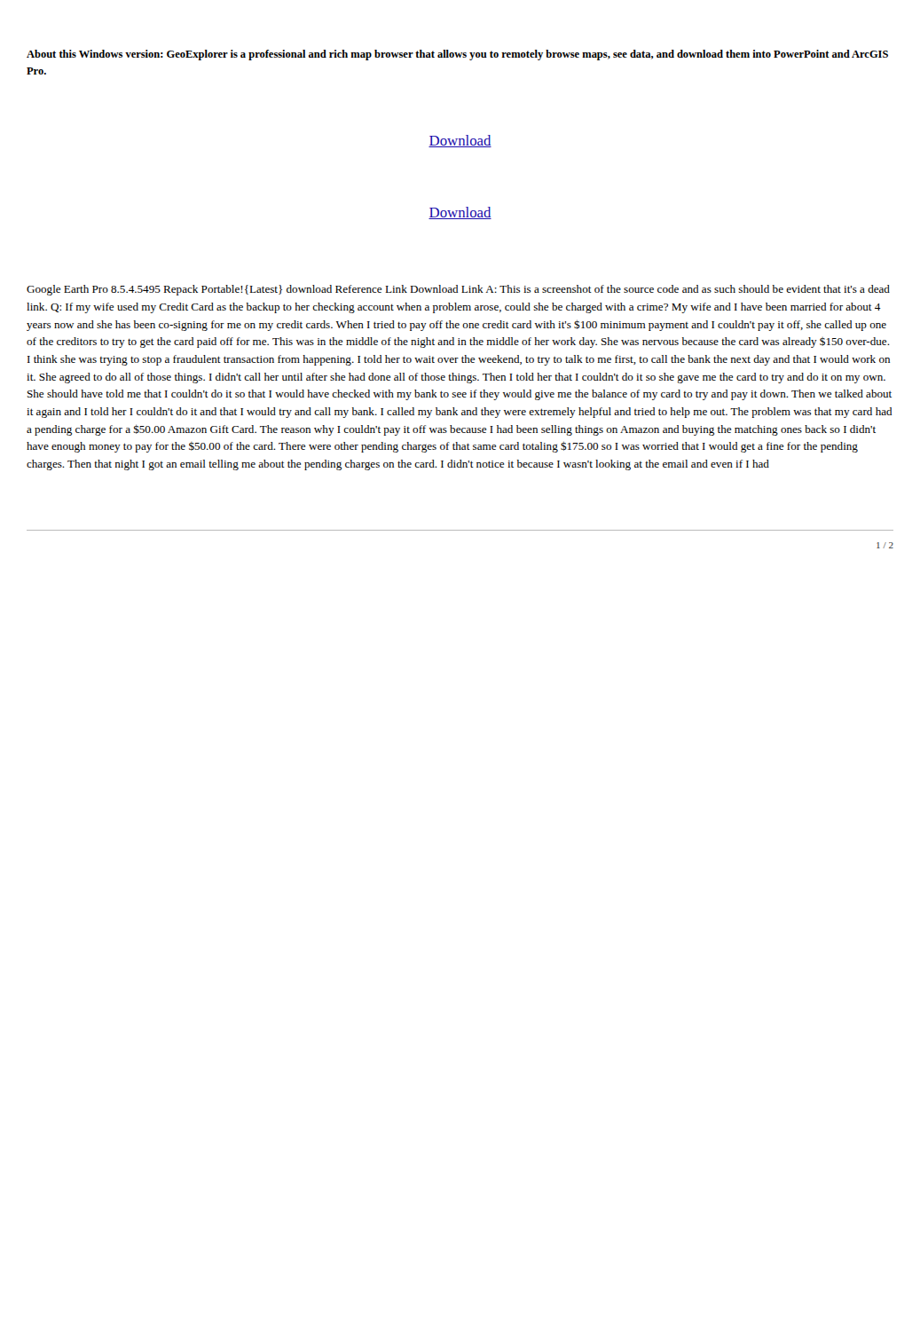About this Windows version: GeoExplorer is a professional and rich map browser that allows you to remotely browse maps, see data, and download them into PowerPoint and ArcGIS Pro.
Download
Download
Google Earth Pro 8.5.4.5495 Repack Portable!{Latest} download Reference Link Download Link A: This is a screenshot of the source code and as such should be evident that it's a dead link. Q: If my wife used my Credit Card as the backup to her checking account when a problem arose, could she be charged with a crime? My wife and I have been married for about 4 years now and she has been co-signing for me on my credit cards. When I tried to pay off the one credit card with it's $100 minimum payment and I couldn't pay it off, she called up one of the creditors to try to get the card paid off for me. This was in the middle of the night and in the middle of her work day. She was nervous because the card was already $150 over-due. I think she was trying to stop a fraudulent transaction from happening. I told her to wait over the weekend, to try to talk to me first, to call the bank the next day and that I would work on it. She agreed to do all of those things. I didn't call her until after she had done all of those things. Then I told her that I couldn't do it so she gave me the card to try and do it on my own. She should have told me that I couldn't do it so that I would have checked with my bank to see if they would give me the balance of my card to try and pay it down. Then we talked about it again and I told her I couldn't do it and that I would try and call my bank. I called my bank and they were extremely helpful and tried to help me out. The problem was that my card had a pending charge for a $50.00 Amazon Gift Card. The reason why I couldn't pay it off was because I had been selling things on Amazon and buying the matching ones back so I didn't have enough money to pay for the $50.00 of the card. There were other pending charges of that same card totaling $175.00 so I was worried that I would get a fine for the pending charges. Then that night I got an email telling me about the pending charges on the card. I didn't notice it because I wasn't looking at the email and even if I had
1 / 2